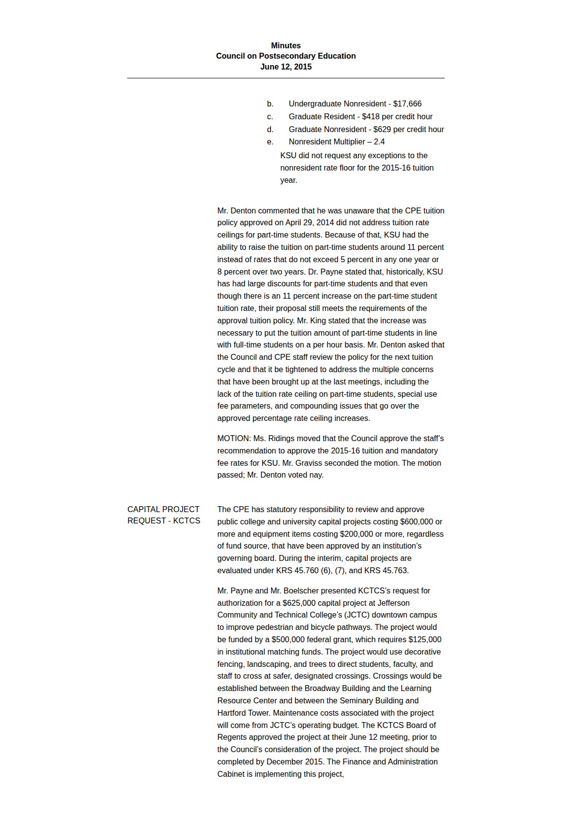Minutes Council on Postsecondary Education June 12, 2015
b. Undergraduate Nonresident - $17,666
c. Graduate Resident - $418 per credit hour
d. Graduate Nonresident - $629 per credit hour
e. Nonresident Multiplier – 2.4
KSU did not request any exceptions to the nonresident rate floor for the 2015-16 tuition year.
Mr. Denton commented that he was unaware that the CPE tuition policy approved on April 29, 2014 did not address tuition rate ceilings for part-time students. Because of that, KSU had the ability to raise the tuition on part-time students around 11 percent instead of rates that do not exceed 5 percent in any one year or 8 percent over two years. Dr. Payne stated that, historically, KSU has had large discounts for part-time students and that even though there is an 11 percent increase on the part-time student tuition rate, their proposal still meets the requirements of the approval tuition policy. Mr. King stated that the increase was necessary to put the tuition amount of part-time students in line with full-time students on a per hour basis. Mr. Denton asked that the Council and CPE staff review the policy for the next tuition cycle and that it be tightened to address the multiple concerns that have been brought up at the last meetings, including the lack of the tuition rate ceiling on part-time students, special use fee parameters, and compounding issues that go over the approved percentage rate ceiling increases.
MOTION: Ms. Ridings moved that the Council approve the staff’s recommendation to approve the 2015-16 tuition and mandatory fee rates for KSU. Mr. Graviss seconded the motion. The motion passed; Mr. Denton voted nay.
CAPITAL PROJECT
REQUEST - KCTCS
The CPE has statutory responsibility to review and approve public college and university capital projects costing $600,000 or more and equipment items costing $200,000 or more, regardless of fund source, that have been approved by an institution’s governing board. During the interim, capital projects are evaluated under KRS 45.760 (6), (7), and KRS 45.763.
Mr. Payne and Mr. Boelscher presented KCTCS’s request for authorization for a $625,000 capital project at Jefferson Community and Technical College’s (JCTC) downtown campus to improve pedestrian and bicycle pathways. The project would be funded by a $500,000 federal grant, which requires $125,000 in institutional matching funds. The project would use decorative fencing, landscaping, and trees to direct students, faculty, and staff to cross at safer, designated crossings. Crossings would be established between the Broadway Building and the Learning Resource Center and between the Seminary Building and Hartford Tower. Maintenance costs associated with the project will come from JCTC’s operating budget. The KCTCS Board of Regents approved the project at their June 12 meeting, prior to the Council’s consideration of the project. The project should be completed by December 2015. The Finance and Administration Cabinet is implementing this project,